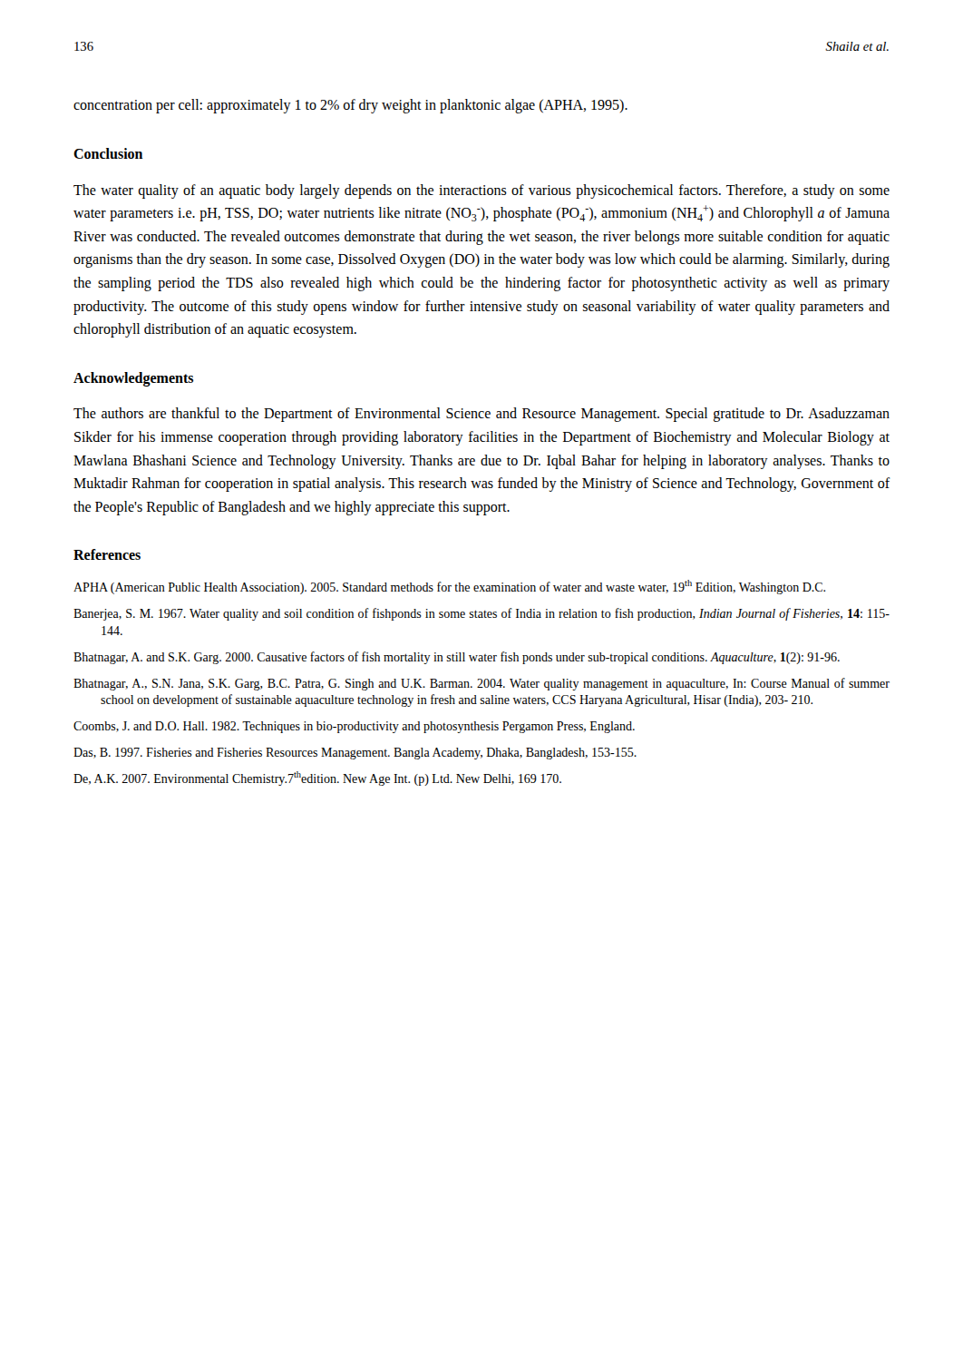136 Shaila et al.
concentration per cell: approximately 1 to 2% of dry weight in planktonic algae (APHA, 1995).
Conclusion
The water quality of an aquatic body largely depends on the interactions of various physicochemical factors. Therefore, a study on some water parameters i.e. pH, TSS, DO; water nutrients like nitrate (NO3-), phosphate (PO4-), ammonium (NH4+) and Chlorophyll a of Jamuna River was conducted. The revealed outcomes demonstrate that during the wet season, the river belongs more suitable condition for aquatic organisms than the dry season. In some case, Dissolved Oxygen (DO) in the water body was low which could be alarming. Similarly, during the sampling period the TDS also revealed high which could be the hindering factor for photosynthetic activity as well as primary productivity. The outcome of this study opens window for further intensive study on seasonal variability of water quality parameters and chlorophyll distribution of an aquatic ecosystem.
Acknowledgements
The authors are thankful to the Department of Environmental Science and Resource Management. Special gratitude to Dr. Asaduzzaman Sikder for his immense cooperation through providing laboratory facilities in the Department of Biochemistry and Molecular Biology at Mawlana Bhashani Science and Technology University. Thanks are due to Dr. Iqbal Bahar for helping in laboratory analyses. Thanks to Muktadir Rahman for cooperation in spatial analysis. This research was funded by the Ministry of Science and Technology, Government of the People's Republic of Bangladesh and we highly appreciate this support.
References
APHA (American Public Health Association). 2005. Standard methods for the examination of water and waste water, 19th Edition, Washington D.C.
Banerjea, S. M. 1967. Water quality and soil condition of fishponds in some states of India in relation to fish production, Indian Journal of Fisheries, 14: 115-144.
Bhatnagar, A. and S.K. Garg. 2000. Causative factors of fish mortality in still water fish ponds under sub-tropical conditions. Aquaculture, 1(2): 91-96.
Bhatnagar, A., S.N. Jana, S.K. Garg, B.C. Patra, G. Singh and U.K. Barman. 2004. Water quality management in aquaculture, In: Course Manual of summer school on development of sustainable aquaculture technology in fresh and saline waters, CCS Haryana Agricultural, Hisar (India), 203- 210.
Coombs, J. and D.O. Hall. 1982. Techniques in bio-productivity and photosynthesis Pergamon Press, England.
Das, B. 1997. Fisheries and Fisheries Resources Management. Bangla Academy, Dhaka, Bangladesh, 153-155.
De, A.K. 2007. Environmental Chemistry.7thedition. New Age Int. (p) Ltd. New Delhi, 169 170.